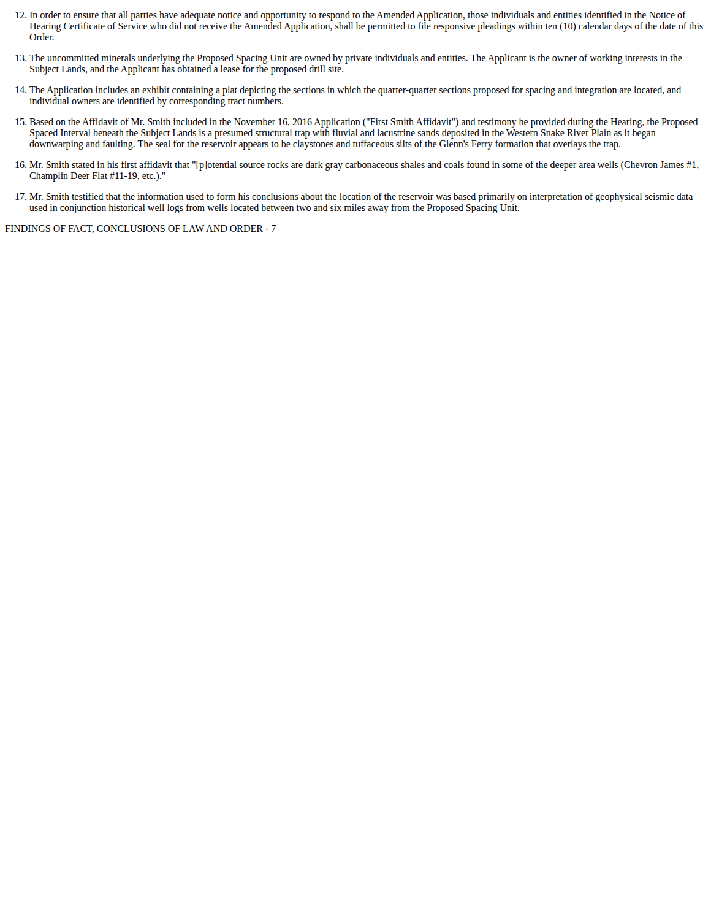In order to ensure that all parties have adequate notice and opportunity to respond to the Amended Application, those individuals and entities identified in the Notice of Hearing Certificate of Service who did not receive the Amended Application, shall be permitted to file responsive pleadings within ten (10) calendar days of the date of this Order.
The uncommitted minerals underlying the Proposed Spacing Unit are owned by private individuals and entities. The Applicant is the owner of working interests in the Subject Lands, and the Applicant has obtained a lease for the proposed drill site.
The Application includes an exhibit containing a plat depicting the sections in which the quarter-quarter sections proposed for spacing and integration are located, and individual owners are identified by corresponding tract numbers.
Based on the Affidavit of Mr. Smith included in the November 16, 2016 Application ("First Smith Affidavit") and testimony he provided during the Hearing, the Proposed Spaced Interval beneath the Subject Lands is a presumed structural trap with fluvial and lacustrine sands deposited in the Western Snake River Plain as it began downwarping and faulting. The seal for the reservoir appears to be claystones and tuffaceous silts of the Glenn's Ferry formation that overlays the trap.
Mr. Smith stated in his first affidavit that "[p]otential source rocks are dark gray carbonaceous shales and coals found in some of the deeper area wells (Chevron James #1, Champlin Deer Flat #11-19, etc.)."
Mr. Smith testified that the information used to form his conclusions about the location of the reservoir was based primarily on interpretation of geophysical seismic data used in conjunction historical well logs from wells located between two and six miles away from the Proposed Spacing Unit.
FINDINGS OF FACT, CONCLUSIONS OF LAW AND ORDER - 7